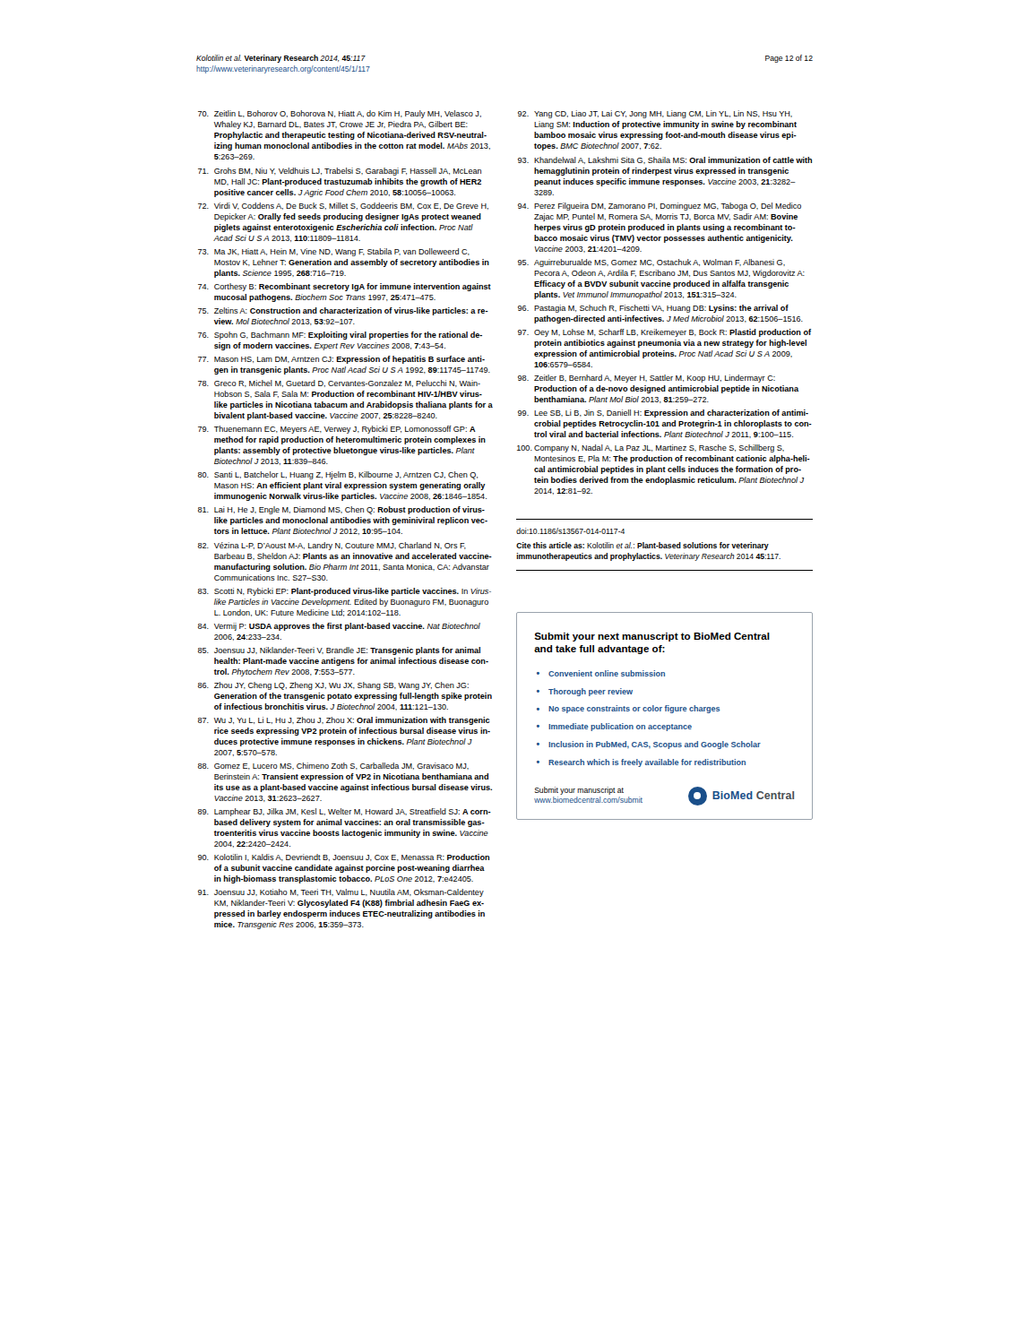Kolotilin et al. Veterinary Research 2014, 45:117
http://www.veterinaryresearch.org/content/45/1/117
Page 12 of 12
70. Zeitlin L, Bohorov O, Bohorova N, Hiatt A, do Kim H, Pauly MH, Velasco J, Whaley KJ, Barnard DL, Bates JT, Crowe JE Jr, Piedra PA, Gilbert BE: Prophylactic and therapeutic testing of Nicotiana-derived RSV-neutralizing human monoclonal antibodies in the cotton rat model. MAbs 2013, 5:263–269.
71. Grohs BM, Niu Y, Veldhuis LJ, Trabelsi S, Garabagi F, Hassell JA, McLean MD, Hall JC: Plant-produced trastuzumab inhibits the growth of HER2 positive cancer cells. J Agric Food Chem 2010, 58:10056–10063.
72. Virdi V, Coddens A, De Buck S, Millet S, Goddeeris BM, Cox E, De Greve H, Depicker A: Orally fed seeds producing designer IgAs protect weaned piglets against enterotoxigenic Escherichia coli infection. Proc Natl Acad Sci U S A 2013, 110:11809–11814.
73. Ma JK, Hiatt A, Hein M, Vine ND, Wang F, Stabila P, van Dolleweerd C, Mostov K, Lehner T: Generation and assembly of secretory antibodies in plants. Science 1995, 268:716–719.
74. Corthesy B: Recombinant secretory IgA for immune intervention against mucosal pathogens. Biochem Soc Trans 1997, 25:471–475.
75. Zeltins A: Construction and characterization of virus-like particles: a review. Mol Biotechnol 2013, 53:92–107.
76. Spohn G, Bachmann MF: Exploiting viral properties for the rational design of modern vaccines. Expert Rev Vaccines 2008, 7:43–54.
77. Mason HS, Lam DM, Arntzen CJ: Expression of hepatitis B surface antigen in transgenic plants. Proc Natl Acad Sci U S A 1992, 89:11745–11749.
78. Greco R, Michel M, Guetard D, Cervantes-Gonzalez M, Pelucchi N, Wain-Hobson S, Sala F, Sala M: Production of recombinant HIV-1/HBV virus-like particles in Nicotiana tabacum and Arabidopsis thaliana plants for a bivalent plant-based vaccine. Vaccine 2007, 25:8228–8240.
79. Thuenemann EC, Meyers AE, Verwey J, Rybicki EP, Lomonossoff GP: A method for rapid production of heteromultimeric protein complexes in plants: assembly of protective bluetongue virus-like particles. Plant Biotechnol J 2013, 11:839–846.
80. Santi L, Batchelor L, Huang Z, Hjelm B, Kilbourne J, Arntzen CJ, Chen Q, Mason HS: An efficient plant viral expression system generating orally immunogenic Norwalk virus-like particles. Vaccine 2008, 26:1846–1854.
81. Lai H, He J, Engle M, Diamond MS, Chen Q: Robust production of virus-like particles and monoclonal antibodies with geminiviral replicon vectors in lettuce. Plant Biotechnol J 2012, 10:95–104.
82. Vézina L-P, D’Aoust M-A, Landry N, Couture MMJ, Charland N, Ors F, Barbeau B, Sheldon AJ: Plants as an innovative and accelerated vaccine-manufacturing solution. Bio Pharm Int 2011, Santa Monica, CA: Advanstar Communications Inc. S27–S30.
83. Scotti N, Rybicki EP: Plant-produced virus-like particle vaccines. In Virus-like Particles in Vaccine Development. Edited by Buonaguro FM, Buonaguro L. London, UK: Future Medicine Ltd; 2014:102–118.
84. Vermij P: USDA approves the first plant-based vaccine. Nat Biotechnol 2006, 24:233–234.
85. Joensuu JJ, Niklander-Teeri V, Brandle JE: Transgenic plants for animal health: Plant-made vaccine antigens for animal infectious disease control. Phytochem Rev 2008, 7:553–577.
86. Zhou JY, Cheng LQ, Zheng XJ, Wu JX, Shang SB, Wang JY, Chen JG: Generation of the transgenic potato expressing full-length spike protein of infectious bronchitis virus. J Biotechnol 2004, 111:121–130.
87. Wu J, Yu L, Li L, Hu J, Zhou J, Zhou X: Oral immunization with transgenic rice seeds expressing VP2 protein of infectious bursal disease virus induces protective immune responses in chickens. Plant Biotechnol J 2007, 5:570–578.
88. Gomez E, Lucero MS, Chimeno Zoth S, Carballeda JM, Gravisaco MJ, Berinstein A: Transient expression of VP2 in Nicotiana benthamiana and its use as a plant-based vaccine against infectious bursal disease virus. Vaccine 2013, 31:2623–2627.
89. Lamphear BJ, Jilka JM, Kesl L, Welter M, Howard JA, Streatfield SJ: A corn-based delivery system for animal vaccines: an oral transmissible gastroenteritis virus vaccine boosts lactogenic immunity in swine. Vaccine 2004, 22:2420–2424.
90. Kolotilin I, Kaldis A, Devriendt B, Joensuu J, Cox E, Menassa R: Production of a subunit vaccine candidate against porcine post-weaning diarrhea in high-biomass transplastomic tobacco. PLoS One 2012, 7:e42405.
91. Joensuu JJ, Kotiaho M, Teeri TH, Valmu L, Nuutila AM, Oksman-Caldentey KM, Niklander-Teeri V: Glycosylated F4 (K88) fimbrial adhesin FaeG expressed in barley endosperm induces ETEC-neutralizing antibodies in mice. Transgenic Res 2006, 15:359–373.
92. Yang CD, Liao JT, Lai CY, Jong MH, Liang CM, Lin YL, Lin NS, Hsu YH, Liang SM: Induction of protective immunity in swine by recombinant bamboo mosaic virus expressing foot-and-mouth disease virus epitopes. BMC Biotechnol 2007, 7:62.
93. Khandelwal A, Lakshmi Sita G, Shaila MS: Oral immunization of cattle with hemagglutinin protein of rinderpest virus expressed in transgenic peanut induces specific immune responses. Vaccine 2003, 21:3282–3289.
94. Perez Filgueira DM, Zamorano PI, Dominguez MG, Taboga O, Del Medico Zajac MP, Puntel M, Romera SA, Morris TJ, Borca MV, Sadir AM: Bovine herpes virus gD protein produced in plants using a recombinant tobacco mosaic virus (TMV) vector possesses authentic antigenicity. Vaccine 2003, 21:4201–4209.
95. Aguirreburualde MS, Gomez MC, Ostachuk A, Wolman F, Albanesi G, Pecora A, Odeon A, Ardila F, Escribano JM, Dus Santos MJ, Wigdorovitz A: Efficacy of a BVDV subunit vaccine produced in alfalfa transgenic plants. Vet Immunol Immunopathol 2013, 151:315–324.
96. Pastagia M, Schuch R, Fischetti VA, Huang DB: Lysins: the arrival of pathogen-directed anti-infectives. J Med Microbiol 2013, 62:1506–1516.
97. Oey M, Lohse M, Scharff LB, Kreikemeyer B, Bock R: Plastid production of protein antibiotics against pneumonia via a new strategy for high-level expression of antimicrobial proteins. Proc Natl Acad Sci U S A 2009, 106:6579–6584.
98. Zeitler B, Bernhard A, Meyer H, Sattler M, Koop HU, Lindermayr C: Production of a de-novo designed antimicrobial peptide in Nicotiana benthamiana. Plant Mol Biol 2013, 81:259–272.
99. Lee SB, Li B, Jin S, Daniell H: Expression and characterization of antimicrobial peptides Retrocyclin-101 and Protegrin-1 in chloroplasts to control viral and bacterial infections. Plant Biotechnol J 2011, 9:100–115.
100. Company N, Nadal A, La Paz JL, Martinez S, Rasche S, Schillberg S, Montesinos E, Pla M: The production of recombinant cationic alpha-helical antimicrobial peptides in plant cells induces the formation of protein bodies derived from the endoplasmic reticulum. Plant Biotechnol J 2014, 12:81–92.
doi:10.1186/s13567-014-0117-4
Cite this article as: Kolotilin et al.: Plant-based solutions for veterinary immunotherapeutics and prophylactics. Veterinary Research 2014 45:117.
Submit your next manuscript to BioMed Central
and take full advantage of:
Convenient online submission
Thorough peer review
No space constraints or color figure charges
Immediate publication on acceptance
Inclusion in PubMed, CAS, Scopus and Google Scholar
Research which is freely available for redistribution
Submit your manuscript at
www.biomedcentral.com/submit
BioMed Central